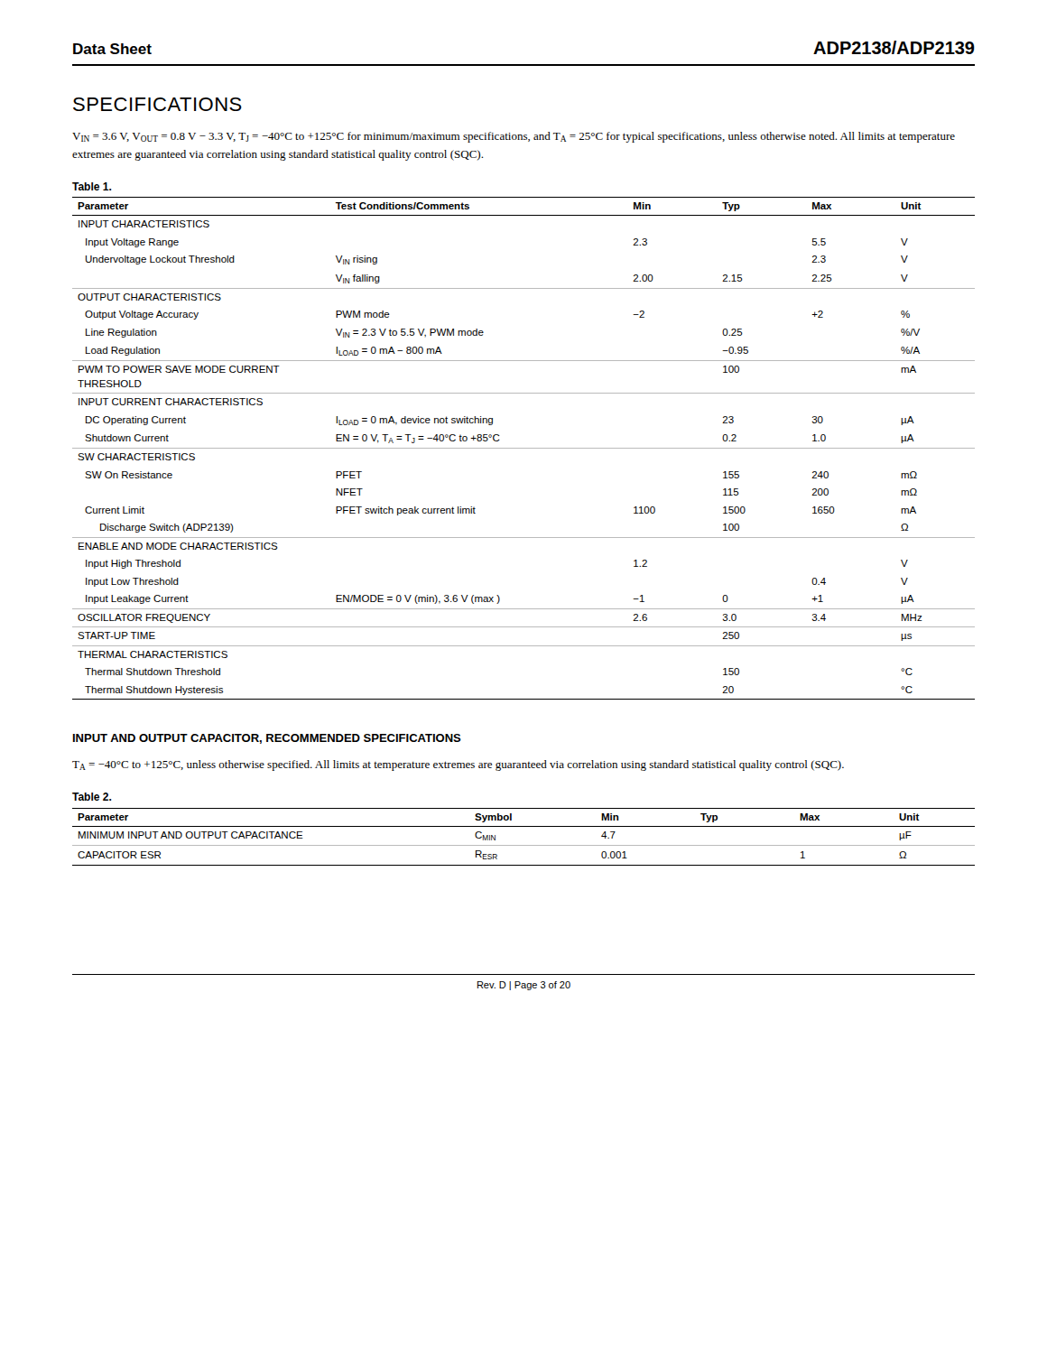Data Sheet
ADP2138/ADP2139
SPECIFICATIONS
VIN = 3.6 V, VOUT = 0.8 V − 3.3 V, TJ = −40°C to +125°C for minimum/maximum specifications, and TA = 25°C for typical specifications, unless otherwise noted. All limits at temperature extremes are guaranteed via correlation using standard statistical quality control (SQC).
Table 1.
| Parameter | Test Conditions/Comments | Min | Typ | Max | Unit |
| --- | --- | --- | --- | --- | --- |
| INPUT CHARACTERISTICS | | | | | |
| Input Voltage Range | | 2.3 | | 5.5 | V |
| Undervoltage Lockout Threshold | V IN rising | | | 2.3 | V |
| | V IN falling | 2.00 | 2.15 | 2.25 | V |
| OUTPUT CHARACTERISTICS | | | | | |
| Output Voltage Accuracy | PWM mode | −2 | | +2 | % |
| Line Regulation | V IN = 2.3 V to 5.5 V, PWM mode | | 0.25 | | %/V |
| Load Regulation | I LOAD = 0 mA − 800 mA | | −0.95 | | %/A |
| PWM TO POWER SAVE MODE CURRENT THRESHOLD | | | 100 | | mA |
| INPUT CURRENT CHARACTERISTICS | | | | | |
| DC Operating Current | I LOAD = 0 mA, device not switching | | 23 | 30 | µA |
| Shutdown Current | EN = 0 V, T A = T J = −40°C to +85°C | | 0.2 | 1.0 | µA |
| SW CHARACTERISTICS | | | | | |
| SW On Resistance | PFET | | 155 | 240 | mΩ |
| | NFET | | 115 | 200 | mΩ |
| Current Limit | PFET switch peak current limit | 1100 | 1500 | 1650 | mA |
| Discharge Switch (ADP2139) | | | 100 | | Ω |
| ENABLE AND MODE CHARACTERISTICS | | | | | |
| Input High Threshold | | 1.2 | | | V |
| Input Low Threshold | | | | 0.4 | V |
| Input Leakage Current | EN/MODE = 0 V (min), 3.6 V (max ) | −1 | 0 | +1 | µA |
| OSCILLATOR FREQUENCY | | 2.6 | 3.0 | 3.4 | MHz |
| START-UP TIME | | | 250 | | µs |
| THERMAL CHARACTERISTICS | | | | | |
| Thermal Shutdown Threshold | | | 150 | | °C |
| Thermal Shutdown Hysteresis | | | 20 | | °C |
INPUT AND OUTPUT CAPACITOR, RECOMMENDED SPECIFICATIONS
TA = −40°C to +125°C, unless otherwise specified. All limits at temperature extremes are guaranteed via correlation using standard statistical quality control (SQC).
Table 2.
| Parameter | Symbol | Min | Typ | Max | Unit |
| --- | --- | --- | --- | --- | --- |
| MINIMUM INPUT AND OUTPUT CAPACITANCE | C MIN | 4.7 | | | µF |
| CAPACITOR ESR | R ESR | 0.001 | | 1 | Ω |
Rev. D | Page 3 of 20